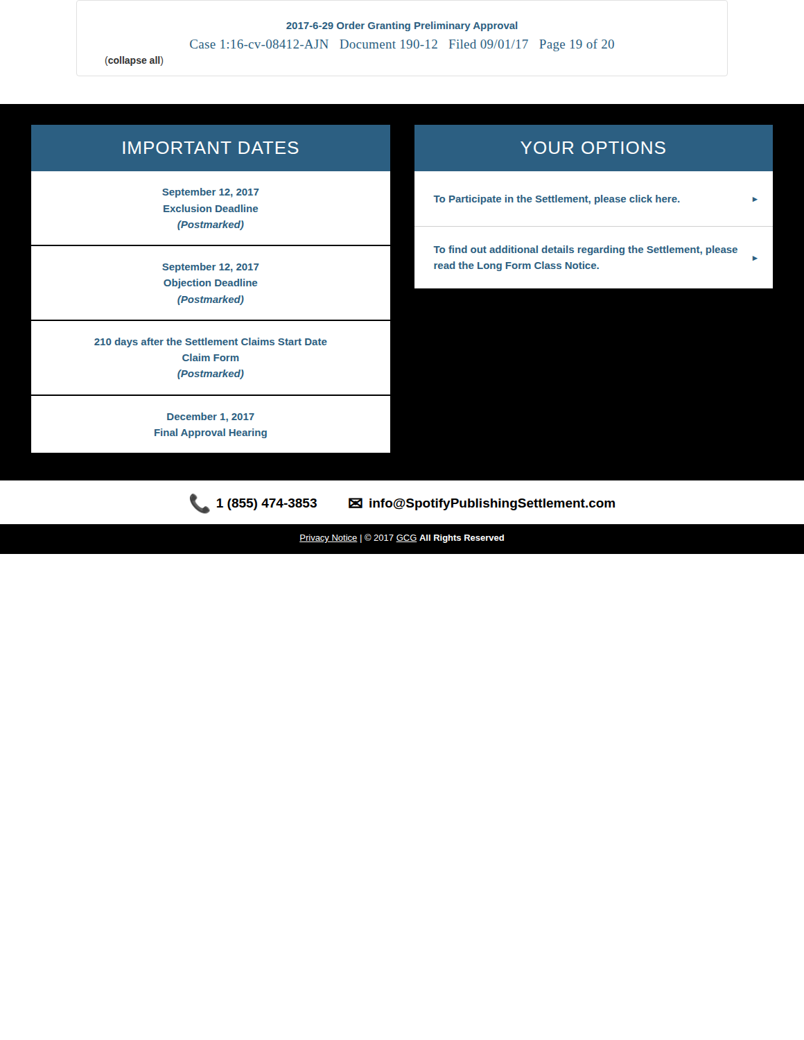2017-6-29 Order Granting Preliminary Approval
Case 1:16-cv-08412-AJN Document 190-12 Filed 09/01/17 Page 19 of 20
(collapse all)
IMPORTANT DATES
September 12, 2017
Exclusion Deadline
(Postmarked)
September 12, 2017
Objection Deadline
(Postmarked)
210 days after the Settlement Claims Start Date
Claim Form
(Postmarked)
December 1, 2017
Final Approval Hearing
YOUR OPTIONS
To Participate in the Settlement, please click here. ▸
To find out additional details regarding the Settlement, please read the Long Form Class Notice. ▸
📞1 (855) 474-3853 ✉info@SpotifyPublishingSettlement.com
Privacy Notice | © 2017 GCG All Rights Reserved